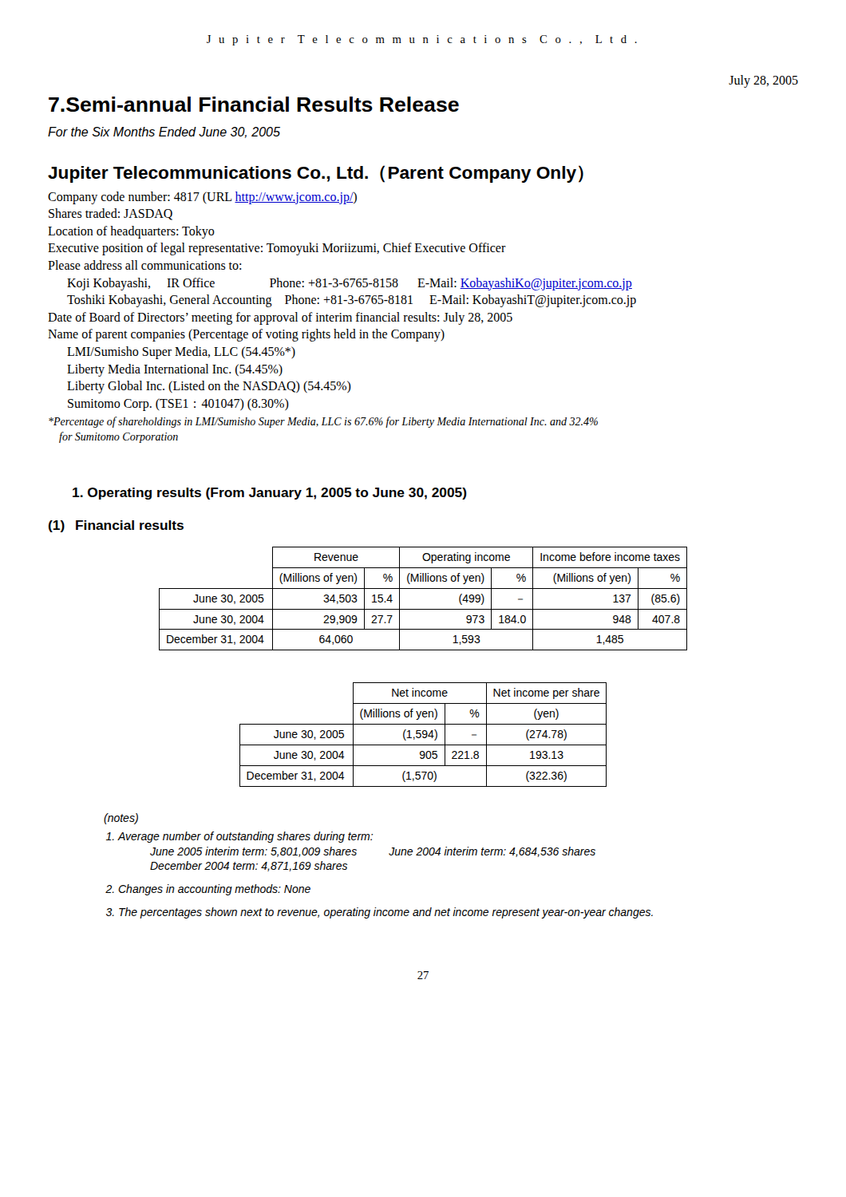J u p i t e r T e l e c o m m u n i c a t i o n s C o . , L t d .
July 28, 2005
7.Semi-annual Financial Results Release
For the Six Months Ended June 30, 2005
Jupiter Telecommunications Co., Ltd.（Parent Company Only）
Company code number: 4817 (URL http://www.jcom.co.jp/)
Shares traded: JASDAQ
Location of headquarters: Tokyo
Executive position of legal representative: Tomoyuki Moriizumi, Chief Executive Officer
Please address all communications to:
Koji Kobayashi, IR Office Phone: +81-3-6765-8158 E-Mail: KobayashiKo@jupiter.jcom.co.jp
Toshiki Kobayashi, General Accounting Phone: +81-3-6765-8181 E-Mail: KobayashiT@jupiter.jcom.co.jp
Date of Board of Directors’ meeting for approval of interim financial results: July 28, 2005
Name of parent companies (Percentage of voting rights held in the Company)
LMI/Sumisho Super Media, LLC (54.45%*)
Liberty Media International Inc. (54.45%)
Liberty Global Inc. (Listed on the NASDAQ) (54.45%)
Sumitomo Corp. (TSE1：401047) (8.30%)
*Percentage of shareholdings in LMI/Sumisho Super Media, LLC is 67.6% for Liberty Media International Inc. and 32.4% for Sumitomo Corporation
1. Operating results (From January 1, 2005 to June 30, 2005)
(1) Financial results
| | Revenue | Operating income | Income before income taxes |
| --- | --- | --- | --- |
| | (Millions of yen) | % | (Millions of yen) | % | (Millions of yen) | % |
| June 30, 2005 | 34,503 | 15.4 | (499) | － | 137 | (85.6) |
| June 30, 2004 | 29,909 | 27.7 | 973 | 184.0 | 948 | 407.8 |
| December 31, 2004 | 64,060 | 1,593 | 1,485 |
| | Net income | Net income per share |
| --- | --- | --- |
| | (Millions of yen) | % | (yen) |
| June 30, 2005 | (1,594) | － | (274.78) |
| June 30, 2004 | 905 | 221.8 | 193.13 |
| December 31, 2004 | (1,570) | (322.36) |
(notes)
Average number of outstanding shares during term: June 2005 interim term: 5,801,009 shares June 2004 interim term: 4,684,536 shares December 2004 term: 4,871,169 shares
Changes in accounting methods: None
The percentages shown next to revenue, operating income and net income represent year-on-year changes.
27